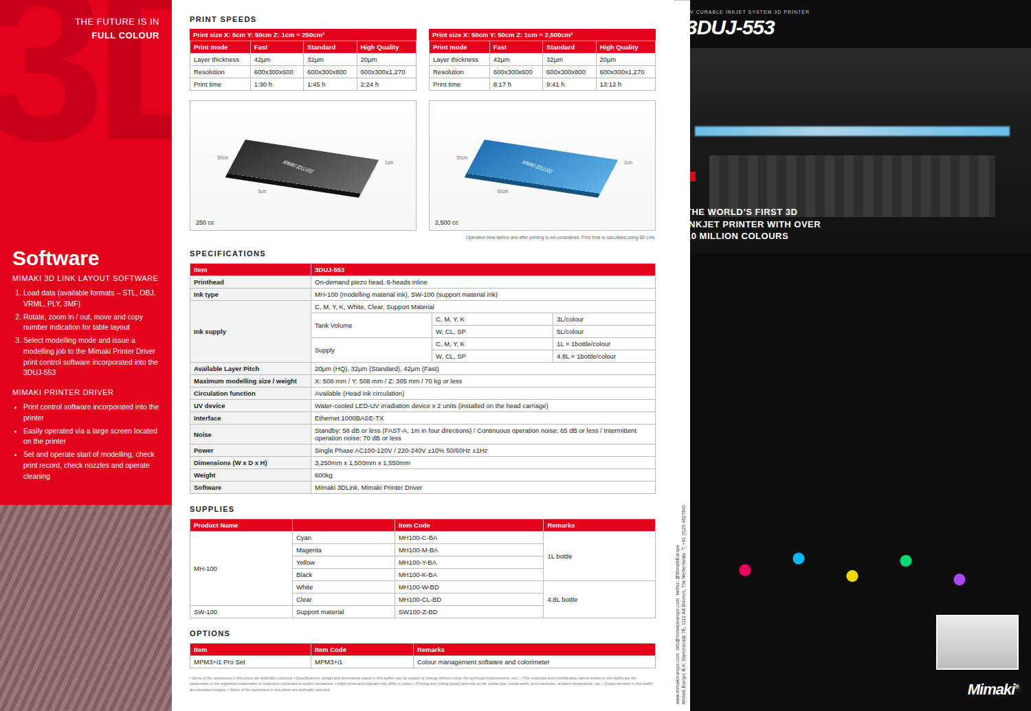3DUJ
THE FUTURE IS IN
FULL COLOUR
Software
Mimaki 3D Link Layout Software
Load data (available formats – STL, OBJ, VRML, PLY, 3MF)
Rotate, zoom in / out, move and copy number indication for table layout
Select modelling mode and issue a modelling job to the Mimaki Printer Driver print control software incorporated into the 3DUJ-553
Mimaki Printer Driver
Print control software incorporated into the printer
Easily operated via a large screen located on the printer
Set and operate start of modelling, check print record, check nozzles and operate cleaning
Print Speeds
Print size X: 5cm Y: 50cm Z: 1cm = 250cm³
| Print mode | Fast | Standard | High Quality |
| --- | --- | --- | --- |
| Layer thickness | 42µm | 32µm | 20µm |
| Resolution | 600x300x600 | 600x300x800 | 600x300x1,270 |
| Print time | 1:30 h | 1:45 h | 2:24 h |
Print size X: 50cm Y: 50cm Z: 1cm = 2,500cm³
| Print mode | Fast | Standard | High Quality |
| --- | --- | --- | --- |
| Layer thickness | 42µm | 32µm | 20µm |
| Resolution | 600x300x600 | 600x300x800 | 600x300x1,270 |
| Print time | 8:17 h | 9:41 h | 13:12 h |
50cm 5cm 1cm
MIMAKI 3DUJ-553
250 cc
50cm 50cm 1cm
MIMAKI 3DUJ-553
2,500 cc
Operation time before and after printing is not considered. Print time is calculated using 3D Link.
Specifications
| Item | 3DUJ-553 |
| --- | --- |
| Printhead | On-demand piezo head, 8-heads inline |
| Ink type | MH-100 (modelling material ink), SW-100 (support material ink) |
| Ink supply | C, M, Y, K, White, Clear, Support Material |
| Tank Volume | C, M, Y, K | 3L/colour |
| W, CL, SP | 5L/colour |
| Supply | C, M, Y, K | 1L × 1bottle/colour |
| W, CL, SP | 4.8L × 1bottle/colour |
| Available Layer Pitch | 20µm (HQ), 32µm (Standard), 42µm (Fast) |
| Maximum modelling size / weight | X: 508 mm / Y: 508 mm / Z: 305 mm / 70 kg or less |
| Circulation function | Available (Head ink circulation) |
| UV device | Water-cooled LED-UV irradiation device x 2 units (installed on the head carriage) |
| Interface | Ethernet 1000BASE-TX |
| Noise | Standby: 58 dB or less (FAST-A, 1m in four directions) / Continuous operation noise: 65 dB or less / Intermittent operation noise: 70 dB or less |
| Power | Single Phase AC100-120V / 220-240V ±10% 50/60Hz ±1Hz |
| Dimensions (W x D x H) | 3,250mm x 1,500mm x 1,550mm |
| Weight | 600kg |
| Software | Mimaki 3DLink, Mimaki Printer Driver |
Supplies
| Product Name | | Item Code | Remarks |
| --- | --- | --- | --- |
| MH-100 | Cyan | MH100-C-BA | 1L bottle |
| Magenta | MH100-M-BA |
| Yellow | MH100-Y-BA |
| Black | MH100-K-BA |
| White | MH100-W-BD | 4.8L bottle |
| Clear | MH100-CL-BD |
| SW-100 | Support material | SW100-Z-BD |
Options
| Item | Item Code | Remarks |
| --- | --- | --- |
| MPM3+i1 Pro Set | MPM3+i1 | Colour management software and colorimeter |
• Some of the specimens in this photo are artificially coloured. • Specifications, design and dimensions stated in this leaflet may be subject to change without notice (for technical improvements, etc.). • The corporate and merchandise names written in this leaflet are the trademarks or the registered trademarks of respective corporations and/or companies. • Inkjet prints and originals may differ in colour. • Printing and cutting speed depends on the media type, media width, print resolution, ambient temperature, etc. • Output samples in this leaflet are simulated images. • Some of the specimens in this photo are artificially coloured.
UV Curable Inkjet System 3D Printer
3DUJ-553
The World’s First 3D
Inkjet Printer with over
10 Million Colours
Mimaki®
www.mimakieurope.com info@mimakieurope.com twitter: @MimakiEurope
Mimaki Europe B.V. Stammerdijk 7E, 1112 AA Diemen, The Netherlands T: +31 (0)20 4627640